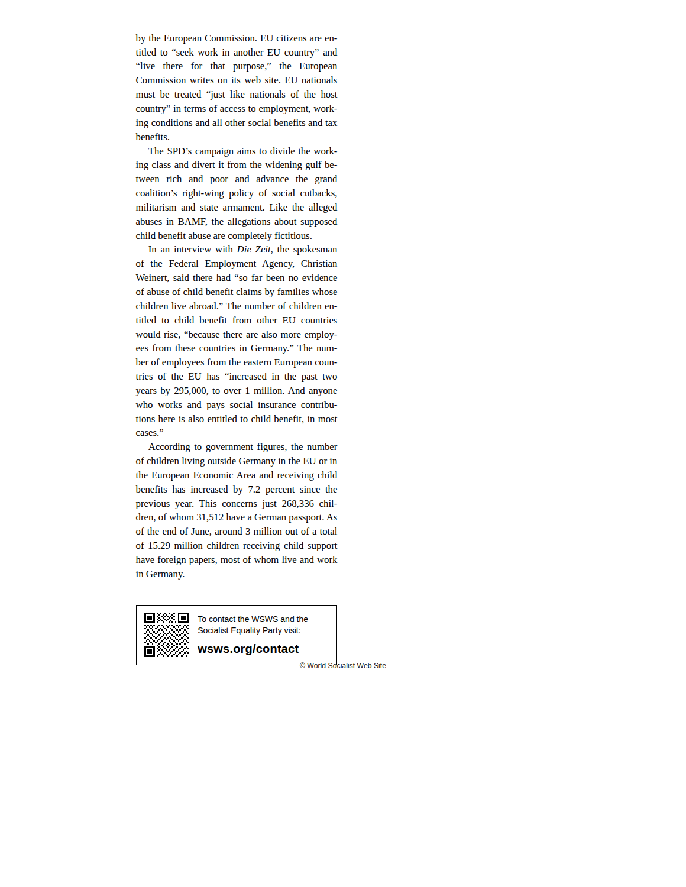by the European Commission. EU citizens are entitled to “seek work in another EU country” and “live there for that purpose,” the European Commission writes on its web site. EU nationals must be treated “just like nationals of the host country” in terms of access to employment, working conditions and all other social benefits and tax benefits.
The SPD’s campaign aims to divide the working class and divert it from the widening gulf between rich and poor and advance the grand coalition’s right-wing policy of social cutbacks, militarism and state armament. Like the alleged abuses in BAMF, the allegations about supposed child benefit abuse are completely fictitious.
In an interview with Die Zeit, the spokesman of the Federal Employment Agency, Christian Weinert, said there had “so far been no evidence of abuse of child benefit claims by families whose children live abroad.” The number of children entitled to child benefit from other EU countries would rise, “because there are also more employees from these countries in Germany.” The number of employees from the eastern European countries of the EU has “increased in the past two years by 295,000, to over 1 million. And anyone who works and pays social insurance contributions here is also entitled to child benefit, in most cases.”
According to government figures, the number of children living outside Germany in the EU or in the European Economic Area and receiving child benefits has increased by 7.2 percent since the previous year. This concerns just 268,336 children, of whom 31,512 have a German passport. As of the end of June, around 3 million out of a total of 15.29 million children receiving child support have foreign papers, most of whom live and work in Germany.
To contact the WSWS and the
Socialist Equality Party visit:
wsws.org/contact
© World Socialist Web Site